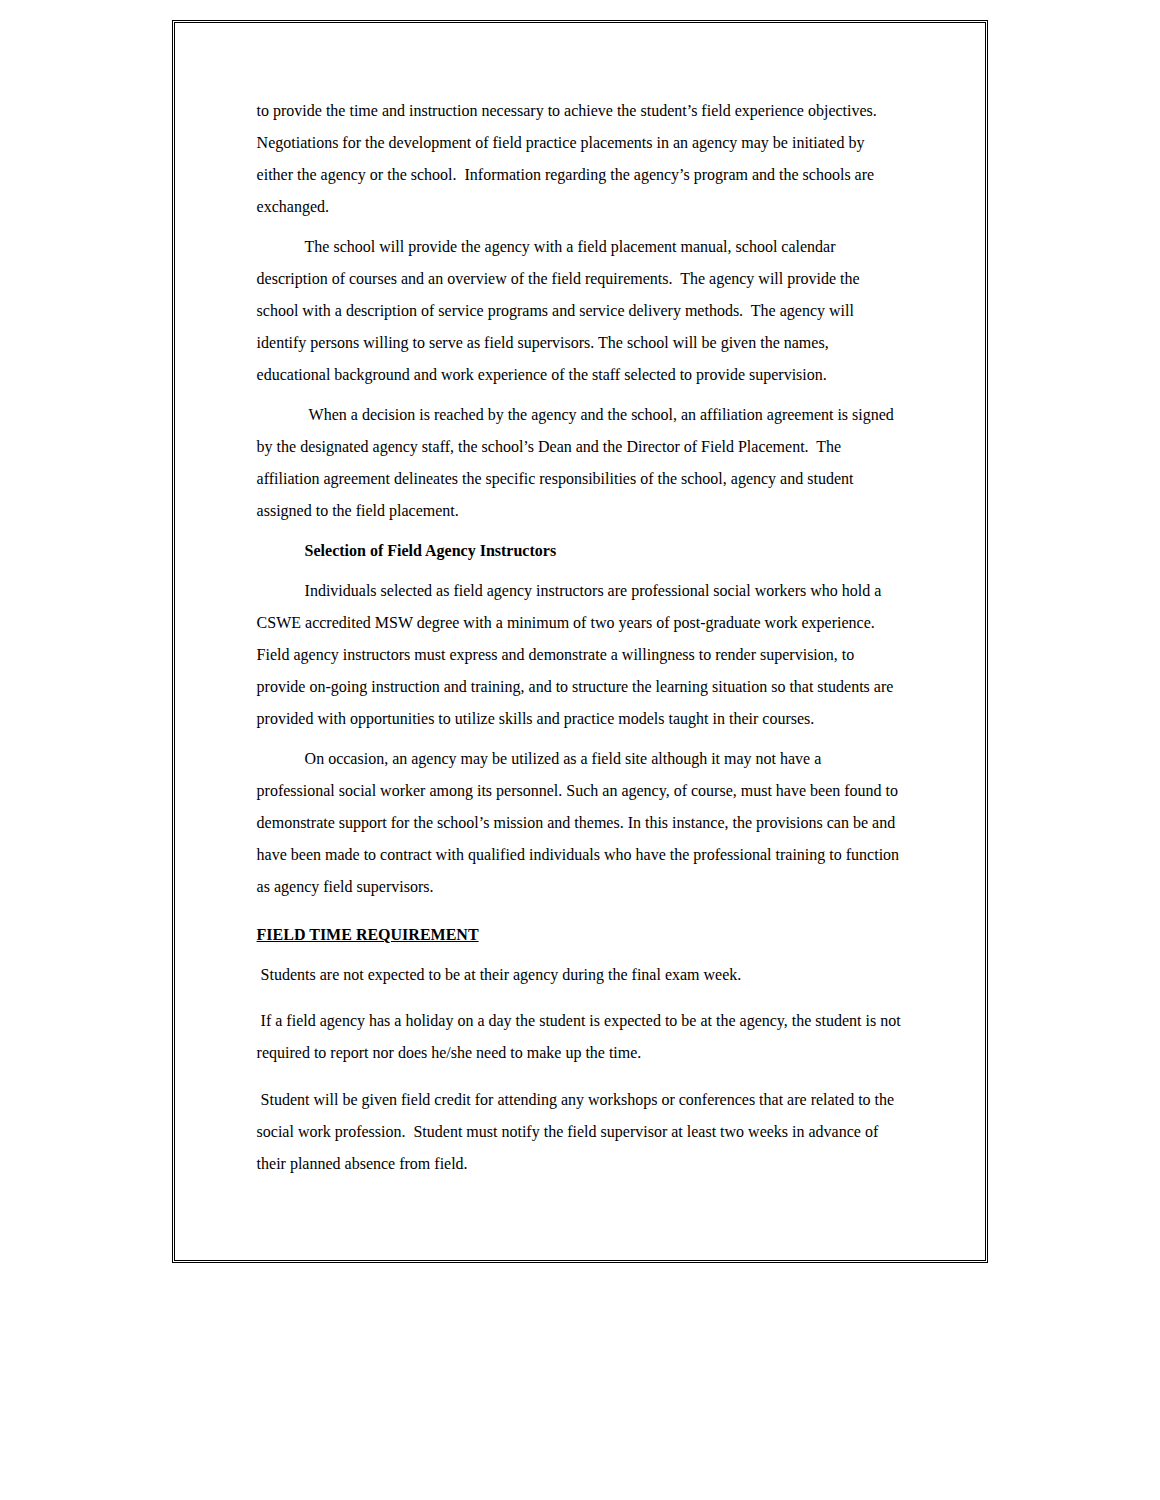to provide the time and instruction necessary to achieve the student’s field experience objectives. Negotiations for the development of field practice placements in an agency may be initiated by either the agency or the school. Information regarding the agency’s program and the schools are exchanged.
The school will provide the agency with a field placement manual, school calendar description of courses and an overview of the field requirements. The agency will provide the school with a description of service programs and service delivery methods. The agency will identify persons willing to serve as field supervisors. The school will be given the names, educational background and work experience of the staff selected to provide supervision.
When a decision is reached by the agency and the school, an affiliation agreement is signed by the designated agency staff, the school’s Dean and the Director of Field Placement. The affiliation agreement delineates the specific responsibilities of the school, agency and student assigned to the field placement.
Selection of Field Agency Instructors
Individuals selected as field agency instructors are professional social workers who hold a CSWE accredited MSW degree with a minimum of two years of post-graduate work experience. Field agency instructors must express and demonstrate a willingness to render supervision, to provide on-going instruction and training, and to structure the learning situation so that students are provided with opportunities to utilize skills and practice models taught in their courses.
On occasion, an agency may be utilized as a field site although it may not have a professional social worker among its personnel. Such an agency, of course, must have been found to demonstrate support for the school’s mission and themes. In this instance, the provisions can be and have been made to contract with qualified individuals who have the professional training to function as agency field supervisors.
FIELD TIME REQUIREMENT
Students are not expected to be at their agency during the final exam week.
If a field agency has a holiday on a day the student is expected to be at the agency, the student is not required to report nor does he/she need to make up the time.
Student will be given field credit for attending any workshops or conferences that are related to the social work profession. Student must notify the field supervisor at least two weeks in advance of their planned absence from field.